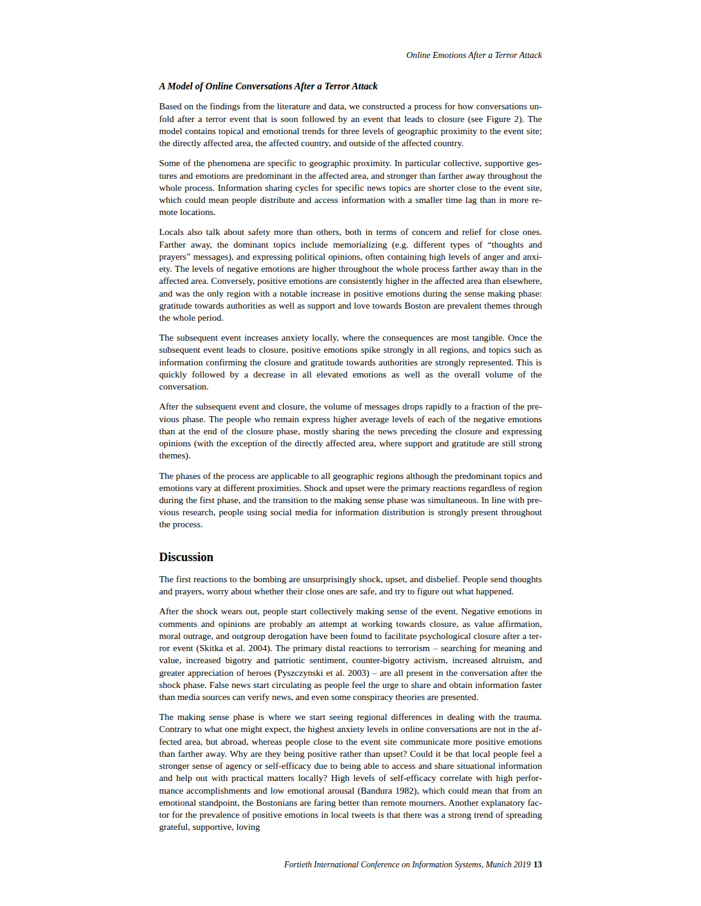Online Emotions After a Terror Attack
A Model of Online Conversations After a Terror Attack
Based on the findings from the literature and data, we constructed a process for how conversations unfold after a terror event that is soon followed by an event that leads to closure (see Figure 2). The model contains topical and emotional trends for three levels of geographic proximity to the event site; the directly affected area, the affected country, and outside of the affected country.
Some of the phenomena are specific to geographic proximity. In particular collective, supportive gestures and emotions are predominant in the affected area, and stronger than farther away throughout the whole process. Information sharing cycles for specific news topics are shorter close to the event site, which could mean people distribute and access information with a smaller time lag than in more remote locations.
Locals also talk about safety more than others, both in terms of concern and relief for close ones. Farther away, the dominant topics include memorializing (e.g. different types of “thoughts and prayers” messages), and expressing political opinions, often containing high levels of anger and anxiety. The levels of negative emotions are higher throughout the whole process farther away than in the affected area. Conversely, positive emotions are consistently higher in the affected area than elsewhere, and was the only region with a notable increase in positive emotions during the sense making phase: gratitude towards authorities as well as support and love towards Boston are prevalent themes through the whole period.
The subsequent event increases anxiety locally, where the consequences are most tangible. Once the subsequent event leads to closure, positive emotions spike strongly in all regions, and topics such as information confirming the closure and gratitude towards authorities are strongly represented. This is quickly followed by a decrease in all elevated emotions as well as the overall volume of the conversation.
After the subsequent event and closure, the volume of messages drops rapidly to a fraction of the previous phase. The people who remain express higher average levels of each of the negative emotions than at the end of the closure phase, mostly sharing the news preceding the closure and expressing opinions (with the exception of the directly affected area, where support and gratitude are still strong themes).
The phases of the process are applicable to all geographic regions although the predominant topics and emotions vary at different proximities. Shock and upset were the primary reactions regardless of region during the first phase, and the transition to the making sense phase was simultaneous. In line with previous research, people using social media for information distribution is strongly present throughout the process.
Discussion
The first reactions to the bombing are unsurprisingly shock, upset, and disbelief. People send thoughts and prayers, worry about whether their close ones are safe, and try to figure out what happened.
After the shock wears out, people start collectively making sense of the event. Negative emotions in comments and opinions are probably an attempt at working towards closure, as value affirmation, moral outrage, and outgroup derogation have been found to facilitate psychological closure after a terror event (Skitka et al. 2004). The primary distal reactions to terrorism – searching for meaning and value, increased bigotry and patriotic sentiment, counter-bigotry activism, increased altruism, and greater appreciation of heroes (Pyszczynski et al. 2003) – are all present in the conversation after the shock phase. False news start circulating as people feel the urge to share and obtain information faster than media sources can verify news, and even some conspiracy theories are presented.
The making sense phase is where we start seeing regional differences in dealing with the trauma. Contrary to what one might expect, the highest anxiety levels in online conversations are not in the affected area, but abroad, whereas people close to the event site communicate more positive emotions than farther away. Why are they being positive rather than upset? Could it be that local people feel a stronger sense of agency or self-efficacy due to being able to access and share situational information and help out with practical matters locally? High levels of self-efficacy correlate with high performance accomplishments and low emotional arousal (Bandura 1982), which could mean that from an emotional standpoint, the Bostonians are faring better than remote mourners. Another explanatory factor for the prevalence of positive emotions in local tweets is that there was a strong trend of spreading grateful, supportive, loving
Fortieth International Conference on Information Systems, Munich 201913